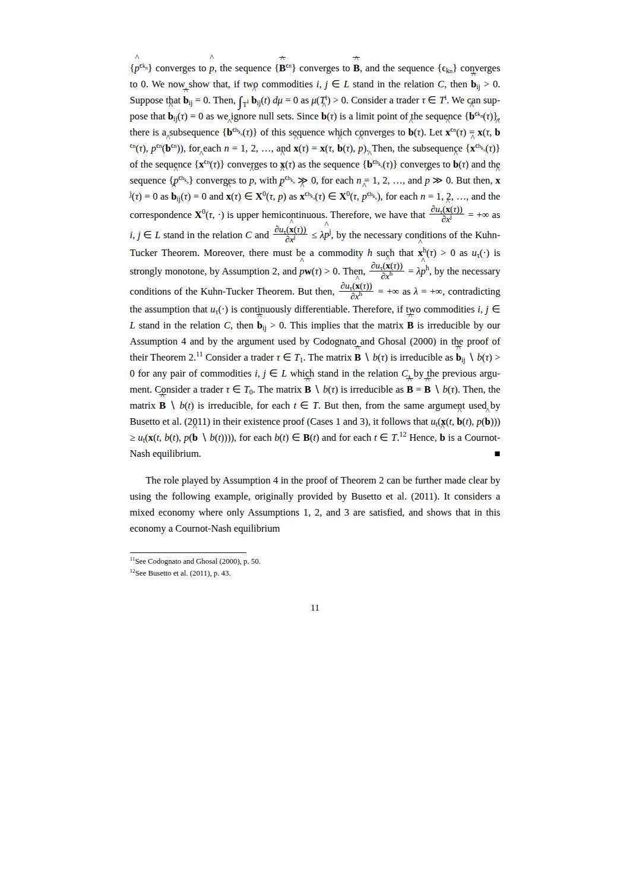{pϵkn} converges to p, the sequence {Bϵn} converges to B, and the sequence {ϵkn} converges to 0. We now show that, if two commodities i, j ∈ L stand in the relation C, then bij > 0. Suppose that bij = 0. Then, ∫Ti bij(t) dμ = 0 as μ(Ti) > 0. Consider a trader τ ∈ Ti. We can suppose that bij(τ) = 0 as we ignore null sets. Since b(τ) is a limit point of the sequence {bϵkn(τ)}, there is a subsequence {bϵhkn(τ)} of this sequence which converges to b(τ). Let xϵn(τ) = x(τ, bϵn(τ), pϵn(bϵn)), for each n = 1, 2, …, and x(τ) = x(τ, b(τ), p). Then, the subsequence {xϵhkn(τ)} of the sequence {xϵn(τ)} converges to x(τ) as the sequence {bϵhkn(τ)} converges to b(τ) and the sequence {pϵhkn} converges to p, with pϵhkn ≫ 0, for each n = 1, 2, …, and p ≫ 0. But then, xj(τ) = 0 as bij(τ) = 0 and x(τ) ∈ X 0(τ, p) as xϵhkn(τ) ∈ X 0(τ, pϵhkn), for each n = 1, 2, …, and the correspondence X 0(τ, ·) is upper hemicontinuous. Therefore, we have that ∂uτ(x(τ))∂xj = +∞ as i, j ∈ L stand in the relation C and ∂uτ(x(τ))∂xj ≤ λpj, by the necessary conditions of the Kuhn-Tucker Theorem. Moreover, there must be a commodity h such that xh(τ) > 0 as uτ(·) is strongly monotone, by Assumption 2, and pw(τ) > 0. Then, ∂uτ(x(τ))∂xh = λph, by the necessary conditions of the Kuhn-Tucker Theorem. But then, ∂uτ(x(τ))∂xh = +∞ as λ = +∞, contradicting the assumption that uτ(·) is continuously differentiable. Therefore, if two commodities i, j ∈ L stand in the relation C, then bij > 0. This implies that the matrix B is irreducible by our Assumption 4 and by the argument used by Codognato and Ghosal (2000) in the proof of their Theorem 2.11 Consider a trader τ ∈ T 1. The matrix B ∖ b(τ) is irreducible as bij ∖ b(τ) > 0 for any pair of commodities i, j ∈ L which stand in the relation C, by the previous argument. Consider a trader τ ∈ T 0. The matrix B ∖ b(τ) is irreducible as B = B ∖ b(τ). Then, the matrix B ∖ b(t) is irreducible, for each t ∈ T. But then, from the same argument used by Busetto et al. (2011) in their existence proof (Cases 1 and 3), it follows that ut(x(t, b(t), p(b))) ≥ ut(x(t, b(t), p(b ∖ b(t)))), for each b(t) ∈ B(t) and for each t ∈ T.12 Hence, b is a Cournot-Nash equilibrium.■
The role played by Assumption 4 in the proof of Theorem 2 can be further made clear by using the following example, originally provided by Busetto et al. (2011). It considers a mixed economy where only Assumptions 1, 2, and 3 are satisfied, and shows that in this economy a Cournot-Nash equilibrium
11See Codognato and Ghosal (2000), p. 50.
12See Busetto et al. (2011), p. 43.
11